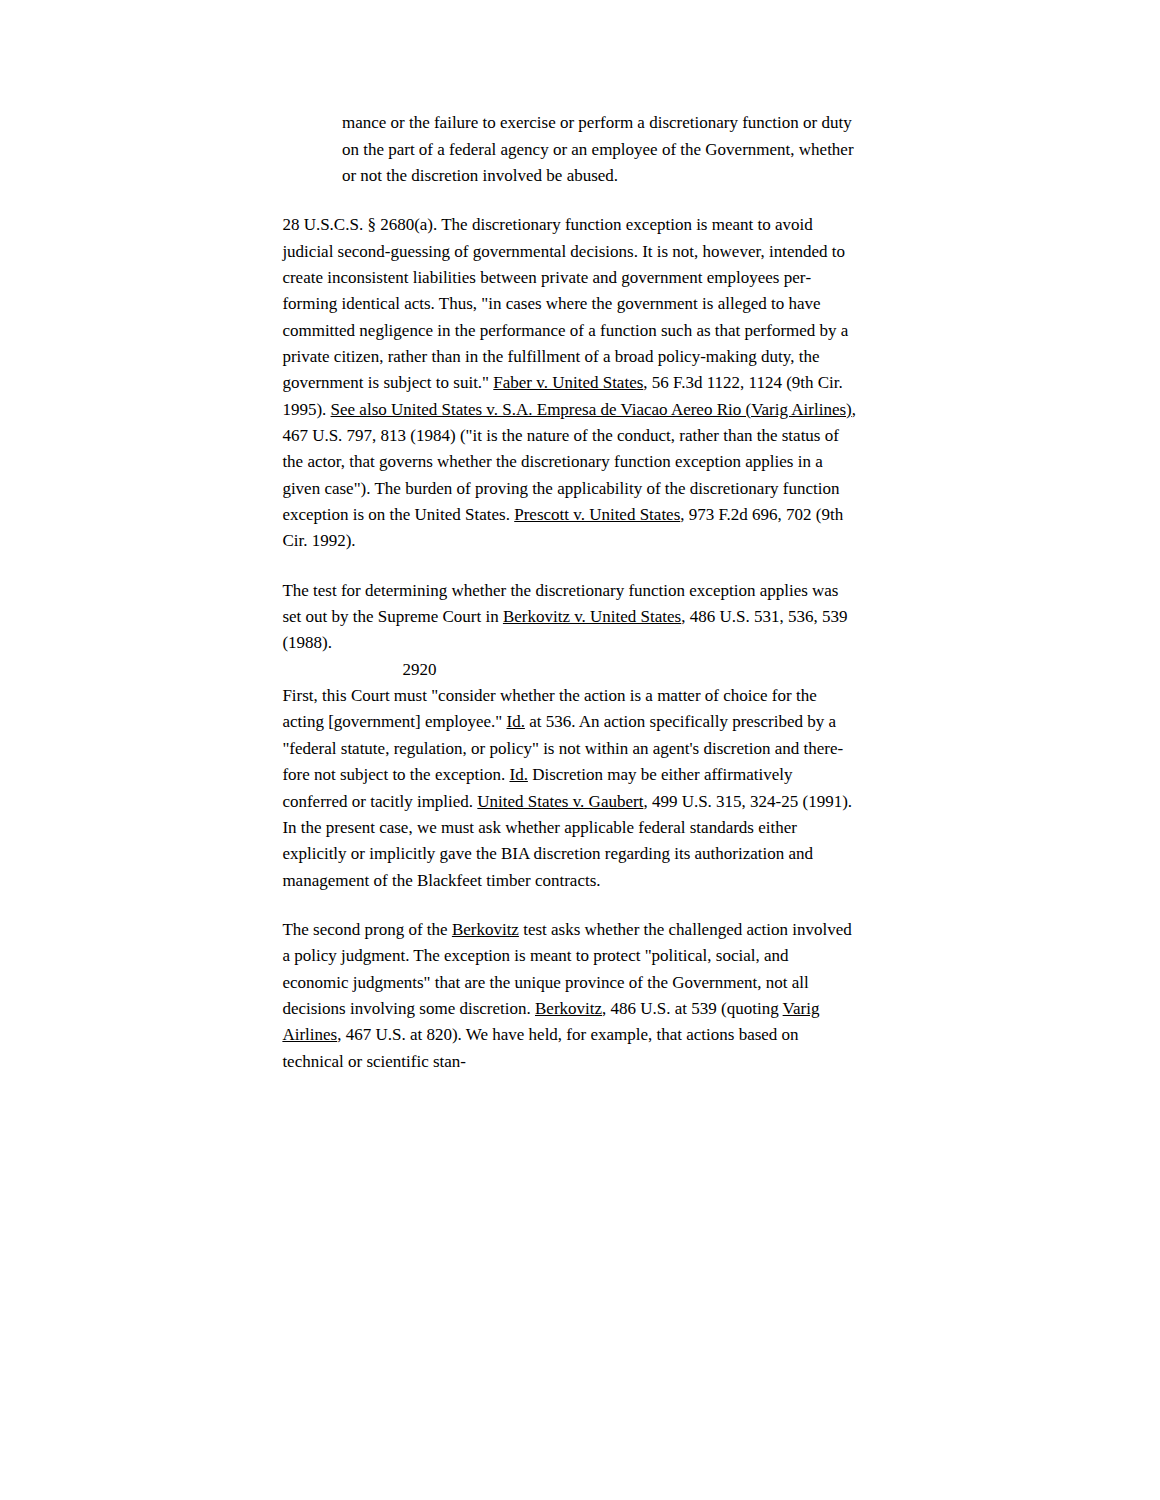mance or the failure to exercise or perform a discre­tionary function or duty on the part of a federal agency or an employee of the Government, whether or not the discretion involved be abused.
28 U.S.C.S. § 2680(a). The discretionary function exception is meant to avoid judicial second-guessing of governmental decisions. It is not, however, intended to create inconsistent liabilities between private and government employees per­forming identical acts. Thus, "in cases where the government is alleged to have committed negligence in the performance of a function such as that performed by a private citizen, rather than in the fulfillment of a broad policy-making duty, the government is subject to suit." Faber v. United States, 56 F.3d 1122, 1124 (9th Cir. 1995). See also United States v. S.A. Empresa de Viacao Aereo Rio (Varig Airlines), 467 U.S. 797, 813 (1984) ("it is the nature of the conduct, rather than the status of the actor, that governs whether the discretionary function exception applies in a given case"). The burden of proving the applicability of the discretionary function excep­tion is on the United States. Prescott v. United States, 973 F.2d 696, 702 (9th Cir. 1992).
The test for determining whether the discretionary func­tion exception applies was set out by the Supreme Court in Berkovitz v. United States, 486 U.S. 531, 536, 539 (1988).
2920
First, this Court must "consider whether the action is a matter of choice for the acting [government] employee." Id. at 536. An action specifically prescribed by a "federal statute, regula­tion, or policy" is not within an agent's discretion and there­fore not subject to the exception. Id. Discretion may be either affirmatively conferred or tacitly implied. United States v. Gaubert, 499 U.S. 315, 324-25 (1991). In the present case, we must ask whether applicable federal standards either explicitly or implicitly gave the BIA discretion regarding its authoriza­tion and management of the Blackfeet timber contracts.
The second prong of the Berkovitz test asks whether the challenged action involved a policy judgment. The exception is meant to protect "political, social, and economic judg­ments" that are the unique province of the Government, not all decisions involving some discretion. Berkovitz, 486 U.S. at 539 (quoting Varig Airlines, 467 U.S. at 820). We have held, for example, that actions based on technical or scientific stan-